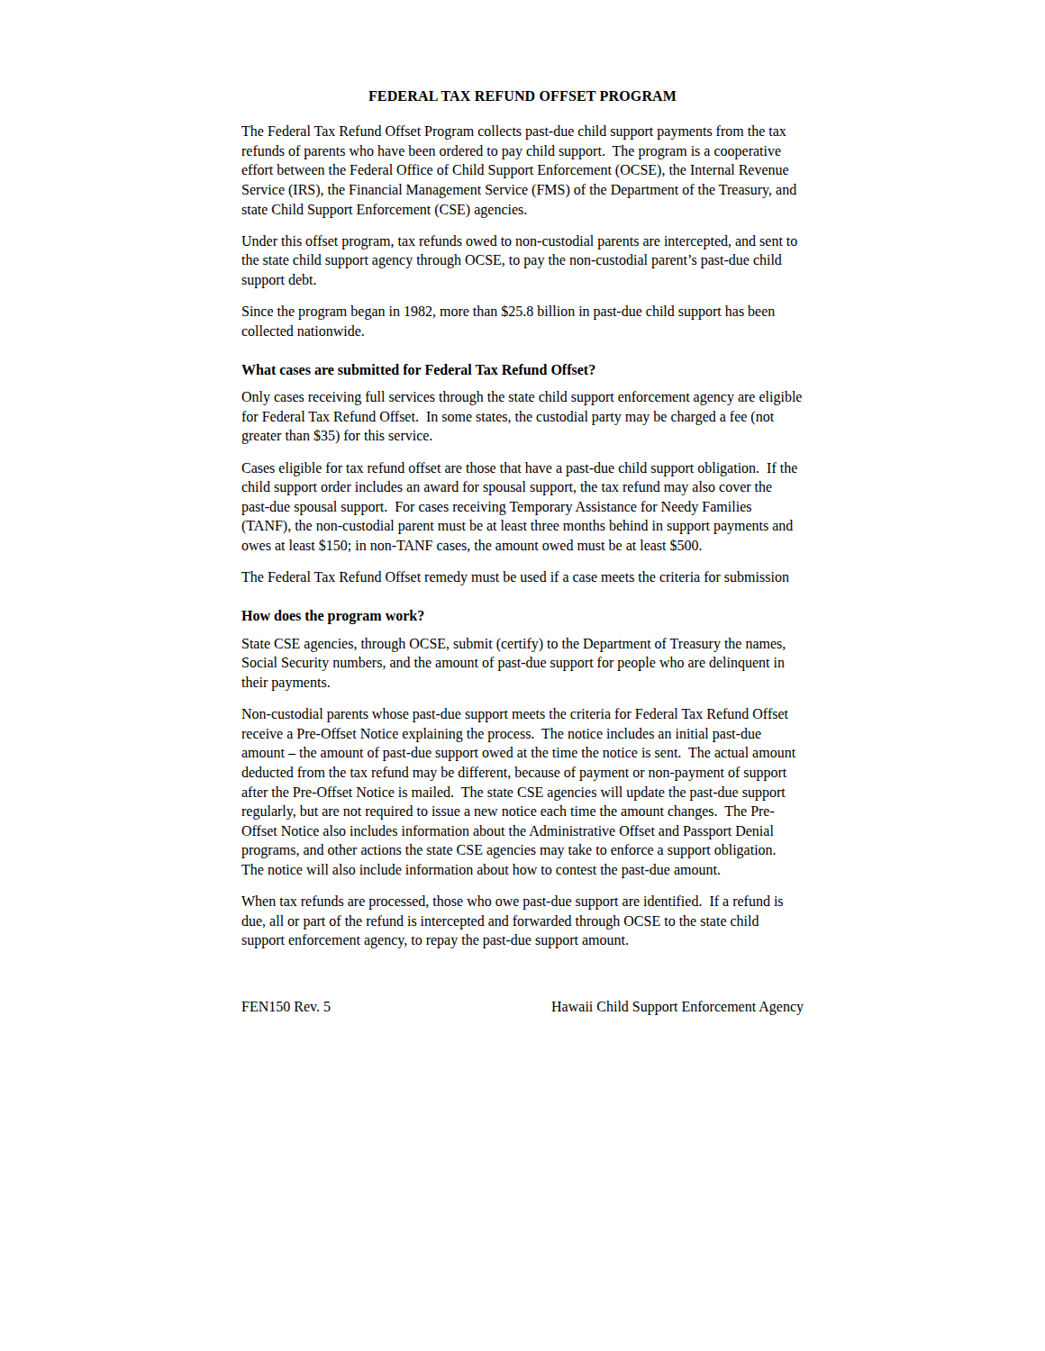FEDERAL TAX REFUND OFFSET PROGRAM
The Federal Tax Refund Offset Program collects past-due child support payments from the tax refunds of parents who have been ordered to pay child support. The program is a cooperative effort between the Federal Office of Child Support Enforcement (OCSE), the Internal Revenue Service (IRS), the Financial Management Service (FMS) of the Department of the Treasury, and state Child Support Enforcement (CSE) agencies.
Under this offset program, tax refunds owed to non-custodial parents are intercepted, and sent to the state child support agency through OCSE, to pay the non-custodial parent’s past-due child support debt.
Since the program began in 1982, more than $25.8 billion in past-due child support has been collected nationwide.
What cases are submitted for Federal Tax Refund Offset?
Only cases receiving full services through the state child support enforcement agency are eligible for Federal Tax Refund Offset. In some states, the custodial party may be charged a fee (not greater than $35) for this service.
Cases eligible for tax refund offset are those that have a past-due child support obligation. If the child support order includes an award for spousal support, the tax refund may also cover the past-due spousal support. For cases receiving Temporary Assistance for Needy Families (TANF), the non-custodial parent must be at least three months behind in support payments and owes at least $150; in non-TANF cases, the amount owed must be at least $500.
The Federal Tax Refund Offset remedy must be used if a case meets the criteria for submission
How does the program work?
State CSE agencies, through OCSE, submit (certify) to the Department of Treasury the names, Social Security numbers, and the amount of past-due support for people who are delinquent in their payments.
Non-custodial parents whose past-due support meets the criteria for Federal Tax Refund Offset receive a Pre-Offset Notice explaining the process. The notice includes an initial past-due amount – the amount of past-due support owed at the time the notice is sent. The actual amount deducted from the tax refund may be different, because of payment or non-payment of support after the Pre-Offset Notice is mailed. The state CSE agencies will update the past-due support regularly, but are not required to issue a new notice each time the amount changes. The Pre-Offset Notice also includes information about the Administrative Offset and Passport Denial programs, and other actions the state CSE agencies may take to enforce a support obligation. The notice will also include information about how to contest the past-due amount.
When tax refunds are processed, those who owe past-due support are identified. If a refund is due, all or part of the refund is intercepted and forwarded through OCSE to the state child support enforcement agency, to repay the past-due support amount.
FEN150 Rev. 5
Hawaii Child Support Enforcement Agency